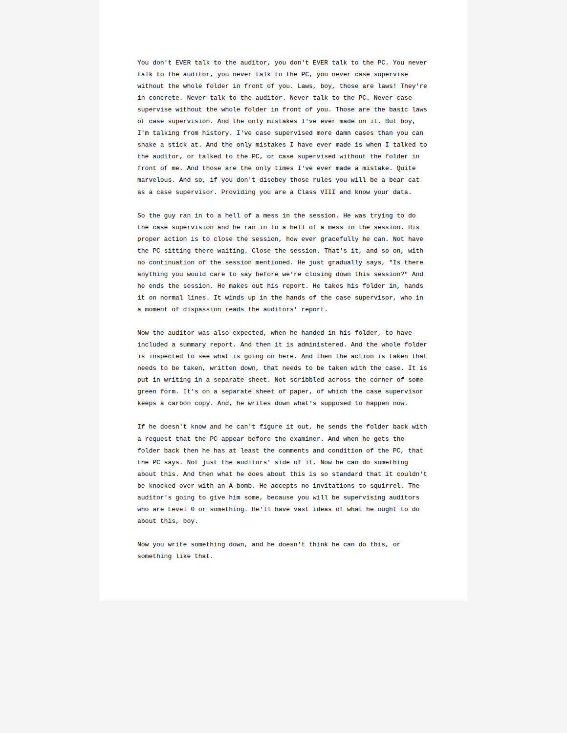You don't EVER talk to the auditor, you don't EVER talk to the PC. You never talk to the auditor, you never talk to the PC, you never case supervise without the whole folder in front of you. Laws, boy, those are laws! They're in concrete. Never talk to the auditor. Never talk to the PC. Never case supervise without the whole folder in front of you. Those are the basic laws of case supervision. And the only mistakes I've ever made on it. But boy, I'm talking from history. I've case supervised more damn cases than you can shake a stick at. And the only mistakes I have ever made is when I talked to the auditor, or talked to the PC, or case supervised without the folder in front of me. And those are the only times I've ever made a mistake. Quite marvelous. And so, if you don't disobey those rules you will be a bear cat as a case supervisor. Providing you are a Class VIII and know your data.
So the guy ran in to a hell of a mess in the session. He was trying to do the case supervision and he ran in to a hell of a mess in the session. His proper action is to close the session, how ever gracefully he can. Not have the PC sitting there waiting. Close the session. That's it, and so on, with no continuation of the session mentioned. He just gradually says, "Is there anything you would care to say before we're closing down this session?" And he ends the session. He makes out his report. He takes his folder in, hands it on normal lines. It winds up in the hands of the case supervisor, who in a moment of dispassion reads the auditors' report.
Now the auditor was also expected, when he handed in his folder, to have included a summary report. And then it is administered. And the whole folder is inspected to see what is going on here. And then the action is taken that needs to be taken, written down, that needs to be taken with the case. It is put in writing in a separate sheet. Not scribbled across the corner of some green form. It's on a separate sheet of paper, of which the case supervisor keeps a carbon copy. And, he writes down what's supposed to happen now.
If he doesn't know and he can't figure it out, he sends the folder back with a request that the PC appear before the examiner. And when he gets the folder back then he has at least the comments and condition of the PC, that the PC says. Not just the auditors' side of it. Now he can do something about this. And then what he does about this is so standard that it couldn't be knocked over with an A-bomb. He accepts no invitations to squirrel. The auditor's going to give him some, because you will be supervising auditors who are Level 0 or something. He'll have vast ideas of what he ought to do about this, boy.
Now you write something down, and he doesn't think he can do this, or something like that.